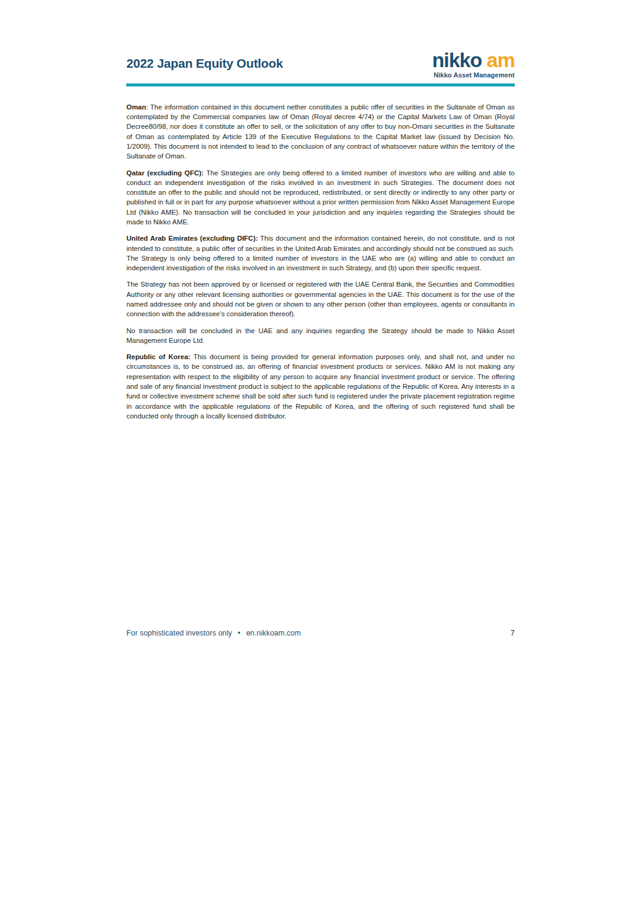2022 Japan Equity Outlook
nikko am
Nikko Asset Management
Oman: The information contained in this document nether constitutes a public offer of securities in the Sultanate of Oman as contemplated by the Commercial companies law of Oman (Royal decree 4/74) or the Capital Markets Law of Oman (Royal Decree80/98, nor does it constitute an offer to sell, or the solicitation of any offer to buy non-Omani securities in the Sultanate of Oman as contemplated by Article 139 of the Executive Regulations to the Capital Market law (issued by Decision No. 1/2009). This document is not intended to lead to the conclusion of any contract of whatsoever nature within the territory of the Sultanate of Oman.
Qatar (excluding QFC): The Strategies are only being offered to a limited number of investors who are willing and able to conduct an independent investigation of the risks involved in an investment in such Strategies. The document does not constitute an offer to the public and should not be reproduced, redistributed, or sent directly or indirectly to any other party or published in full or in part for any purpose whatsoever without a prior written permission from Nikko Asset Management Europe Ltd (Nikko AME). No transaction will be concluded in your jurisdiction and any inquiries regarding the Strategies should be made to Nikko AME.
United Arab Emirates (excluding DIFC): This document and the information contained herein, do not constitute, and is not intended to constitute, a public offer of securities in the United Arab Emirates and accordingly should not be construed as such. The Strategy is only being offered to a limited number of investors in the UAE who are (a) willing and able to conduct an independent investigation of the risks involved in an investment in such Strategy, and (b) upon their specific request.
The Strategy has not been approved by or licensed or registered with the UAE Central Bank, the Securities and Commodities Authority or any other relevant licensing authorities or governmental agencies in the UAE. This document is for the use of the named addressee only and should not be given or shown to any other person (other than employees, agents or consultants in connection with the addressee's consideration thereof).
No transaction will be concluded in the UAE and any inquiries regarding the Strategy should be made to Nikko Asset Management Europe Ltd.
Republic of Korea: This document is being provided for general information purposes only, and shall not, and under no circumstances is, to be construed as, an offering of financial investment products or services. Nikko AM is not making any representation with respect to the eligibility of any person to acquire any financial investment product or service. The offering and sale of any financial investment product is subject to the applicable regulations of the Republic of Korea. Any interests in a fund or collective investment scheme shall be sold after such fund is registered under the private placement registration regime in accordance with the applicable regulations of the Republic of Korea, and the offering of such registered fund shall be conducted only through a locally licensed distributor.
For sophisticated investors only • en.nikkoam.com
7